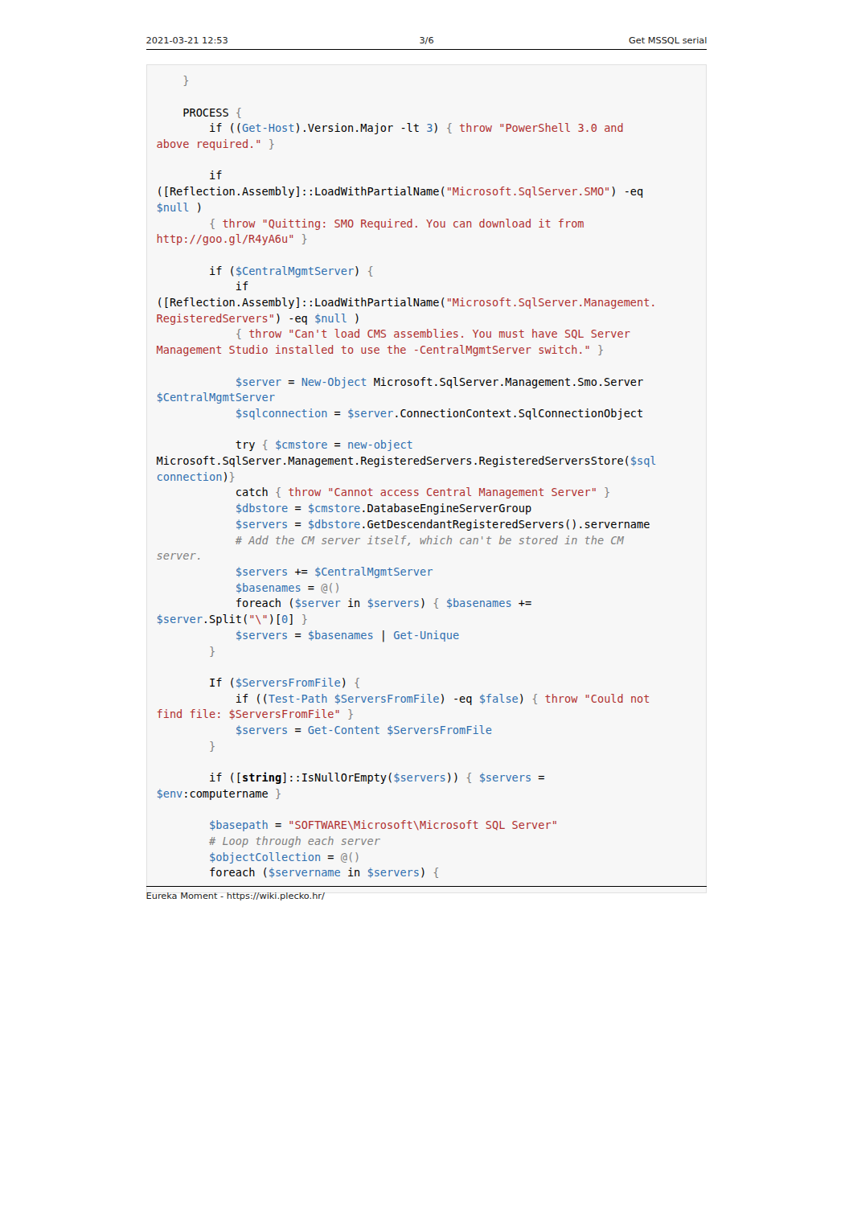2021-03-21 12:53
3/6
Get MSSQL serial
    }

    PROCESS {
        if ((Get-Host).Version.Major -lt 3) { throw "PowerShell 3.0 and
above required." }

        if
([Reflection.Assembly]::LoadWithPartialName("Microsoft.SqlServer.SMO") -eq
$null )
        { throw "Quitting: SMO Required. You can download it from
http://goo.gl/R4yA6u" }

        if ($CentralMgmtServer) {
            if
([Reflection.Assembly]::LoadWithPartialName("Microsoft.SqlServer.Management.
RegisteredServers") -eq $null )
            { throw "Can't load CMS assemblies. You must have SQL Server
Management Studio installed to use the -CentralMgmtServer switch." }

            $server = New-Object Microsoft.SqlServer.Management.Smo.Server
$CentralMgmtServer
            $sqlconnection = $server.ConnectionContext.SqlConnectionObject

            try { $cmstore = new-object
Microsoft.SqlServer.Management.RegisteredServers.RegisteredServersStore($sql
connection)}
            catch { throw "Cannot access Central Management Server" }
            $dbstore = $cmstore.DatabaseEngineServerGroup
            $servers = $dbstore.GetDescendantRegisteredServers().servername
            # Add the CM server itself, which can't be stored in the CM
server.
            $servers += $CentralMgmtServer
            $basenames = @()
            foreach ($server in $servers) { $basenames +=
$server.Split("\")[0] }
            $servers = $basenames | Get-Unique
        }

        If ($ServersFromFile) {
            if ((Test-Path $ServersFromFile) -eq $false) { throw "Could not
find file: $ServersFromFile" }
            $servers = Get-Content $ServersFromFile
        }

        if ([string]::IsNullOrEmpty($servers)) { $servers =
$env:computername }

        $basepath = "SOFTWARE\Microsoft\Microsoft SQL Server"
        # Loop through each server
        $objectCollection = @()
        foreach ($servername in $servers) {
Eureka Moment - https://wiki.plecko.hr/